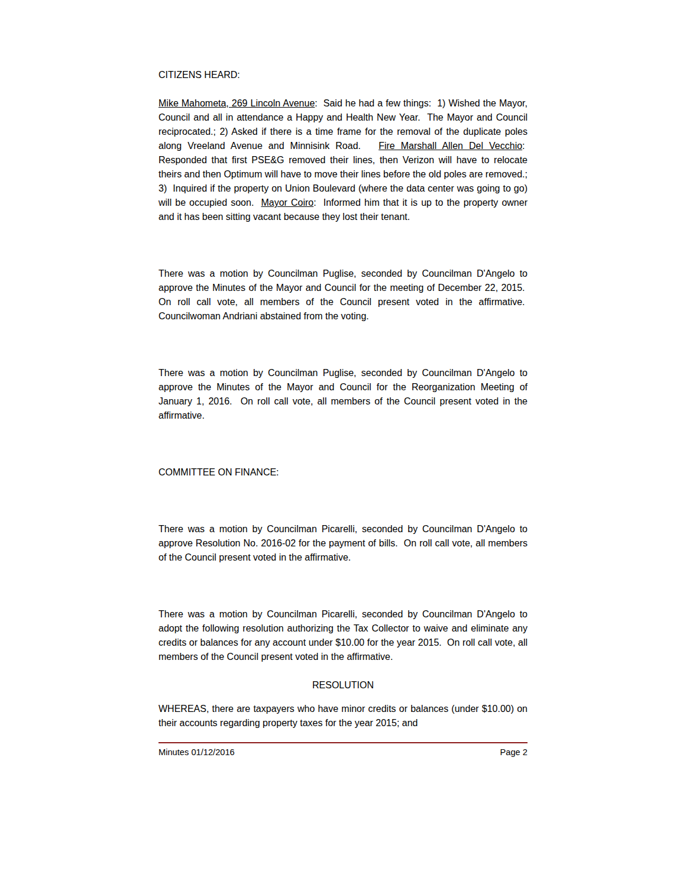CITIZENS HEARD:
Mike Mahometa, 269 Lincoln Avenue: Said he had a few things: 1) Wished the Mayor, Council and all in attendance a Happy and Health New Year. The Mayor and Council reciprocated.; 2) Asked if there is a time frame for the removal of the duplicate poles along Vreeland Avenue and Minnisink Road. Fire Marshall Allen Del Vecchio: Responded that first PSE&G removed their lines, then Verizon will have to relocate theirs and then Optimum will have to move their lines before the old poles are removed.; 3) Inquired if the property on Union Boulevard (where the data center was going to go) will be occupied soon. Mayor Coiro: Informed him that it is up to the property owner and it has been sitting vacant because they lost their tenant.
There was a motion by Councilman Puglise, seconded by Councilman D'Angelo to approve the Minutes of the Mayor and Council for the meeting of December 22, 2015. On roll call vote, all members of the Council present voted in the affirmative. Councilwoman Andriani abstained from the voting.
There was a motion by Councilman Puglise, seconded by Councilman D'Angelo to approve the Minutes of the Mayor and Council for the Reorganization Meeting of January 1, 2016. On roll call vote, all members of the Council present voted in the affirmative.
COMMITTEE ON FINANCE:
There was a motion by Councilman Picarelli, seconded by Councilman D'Angelo to approve Resolution No. 2016-02 for the payment of bills. On roll call vote, all members of the Council present voted in the affirmative.
There was a motion by Councilman Picarelli, seconded by Councilman D'Angelo to adopt the following resolution authorizing the Tax Collector to waive and eliminate any credits or balances for any account under $10.00 for the year 2015. On roll call vote, all members of the Council present voted in the affirmative.
RESOLUTION
WHEREAS, there are taxpayers who have minor credits or balances (under $10.00) on their accounts regarding property taxes for the year 2015; and
Minutes 01/12/2016 Page 2